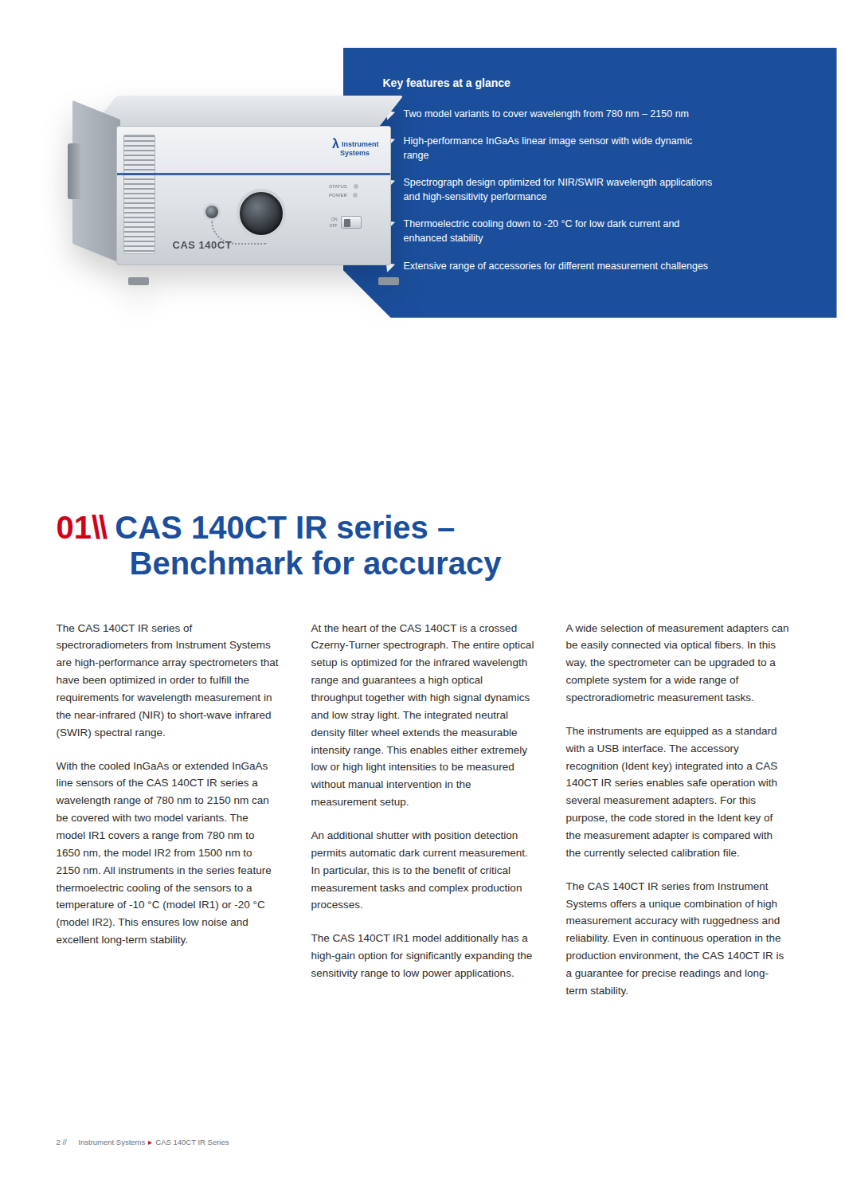Key features at a glance
Two model variants to cover wavelength from 780 nm – 2150 nm
High-performance InGaAs linear image sensor with wide dynamic range
Spectrograph design optimized for NIR/SWIR wavelength applications and high-sensitivity performance
Thermoelectric cooling down to -20 °C for low dark current and enhanced stability
Extensive range of accessories for different measurement challenges
λ Instrument
Systems
STATUS
POWER
ON
OFF
CAS 140CT
01\\ CAS 140CT IR series – Benchmark for accuracy
The CAS 140CT IR series of spectroradiometers from Instrument Systems are high-performance array spectrometers that have been optimized in order to fulfill the requirements for wavelength measurement in the near-infrared (NIR) to short-wave infrared (SWIR) spectral range.
With the cooled InGaAs or extended InGaAs line sensors of the CAS 140CT IR series a wavelength range of 780 nm to 2150 nm can be covered with two model variants. The model IR1 covers a range from 780 nm to 1650 nm, the model IR2 from 1500 nm to 2150 nm. All instruments in the series feature thermoelectric cooling of the sensors to a temperature of -10 °C (model IR1) or -20 °C (model IR2). This ensures low noise and excellent long-term stability.
At the heart of the CAS 140CT is a crossed Czerny-Turner spectrograph. The entire optical setup is optimized for the infrared wavelength range and guarantees a high optical throughput together with high signal dynamics and low stray light. The integrated neutral density filter wheel extends the measurable intensity range. This enables either extremely low or high light intensities to be measured without manual intervention in the measurement setup.
An additional shutter with position detection permits automatic dark current measurement. In particular, this is to the benefit of critical measurement tasks and complex production processes.
The CAS 140CT IR1 model additionally has a high-gain option for significantly expanding the sensitivity range to low power applications.
A wide selection of measurement adapters can be easily connected via optical fibers. In this way, the spectrometer can be upgraded to a complete system for a wide range of spectroradiometric measurement tasks.
The instruments are equipped as a standard with a USB interface. The accessory recognition (Ident key) integrated into a CAS 140CT IR series enables safe operation with several measurement adapters. For this purpose, the code stored in the Ident key of the measurement adapter is compared with the currently selected calibration file.
The CAS 140CT IR series from Instrument Systems offers a unique combination of high measurement accuracy with ruggedness and reliability. Even in continuous operation in the production environment, the CAS 140CT IR is a guarantee for precise readings and long-term stability.
2 // Instrument Systems▸CAS 140CT IR Series